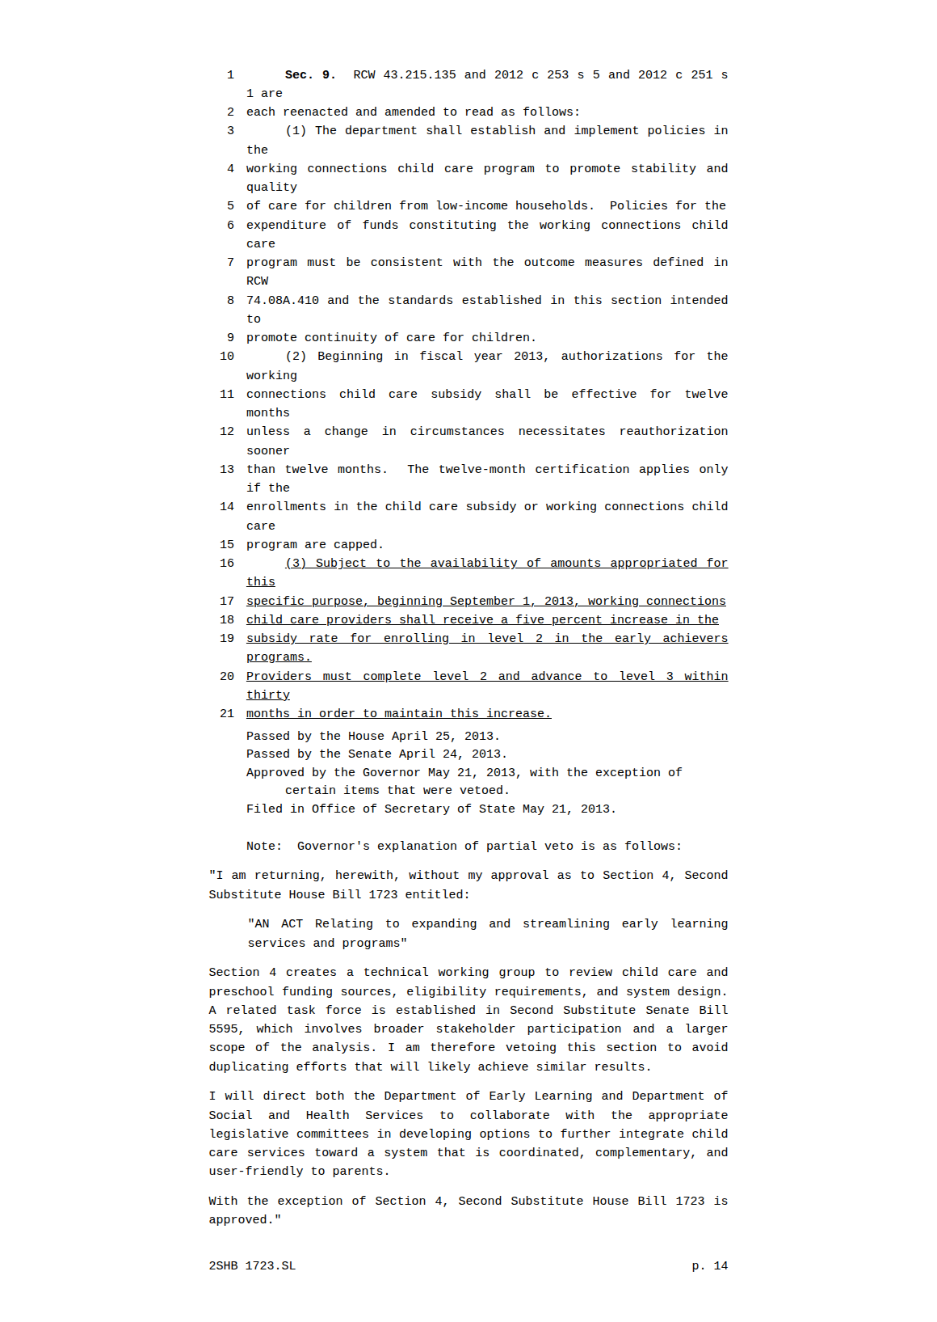Sec. 9. RCW 43.215.135 and 2012 c 253 s 5 and 2012 c 251 s 1 are
each reenacted and amended to read as follows:
(1) The department shall establish and implement policies in the
working connections child care program to promote stability and quality
of care for children from low-income households. Policies for the
expenditure of funds constituting the working connections child care
program must be consistent with the outcome measures defined in RCW
74.08A.410 and the standards established in this section intended to
promote continuity of care for children.
(2) Beginning in fiscal year 2013, authorizations for the working
connections child care subsidy shall be effective for twelve months
unless a change in circumstances necessitates reauthorization sooner
than twelve months. The twelve-month certification applies only if the
enrollments in the child care subsidy or working connections child care
program are capped.
(3) Subject to the availability of amounts appropriated for this
specific purpose, beginning September 1, 2013, working connections
child care providers shall receive a five percent increase in the
subsidy rate for enrolling in level 2 in the early achievers programs.
Providers must complete level 2 and advance to level 3 within thirty
months in order to maintain this increase.
Passed by the House April 25, 2013.
Passed by the Senate April 24, 2013.
Approved by the Governor May 21, 2013, with the exception of certain items that were vetoed. Filed in Office of Secretary of State May 21, 2013.
Note: Governor's explanation of partial veto is as follows:
"I am returning, herewith, without my approval as to Section 4, Second Substitute House Bill 1723 entitled:
"AN ACT Relating to expanding and streamlining early learning services and programs"
Section 4 creates a technical working group to review child care and preschool funding sources, eligibility requirements, and system design. A related task force is established in Second Substitute Senate Bill 5595, which involves broader stakeholder participation and a larger scope of the analysis. I am therefore vetoing this section to avoid duplicating efforts that will likely achieve similar results.
I will direct both the Department of Early Learning and Department of Social and Health Services to collaborate with the appropriate legislative committees in developing options to further integrate child care services toward a system that is coordinated, complementary, and user-friendly to parents.
With the exception of Section 4, Second Substitute House Bill 1723 is approved."
2SHB 1723.SL
p. 14